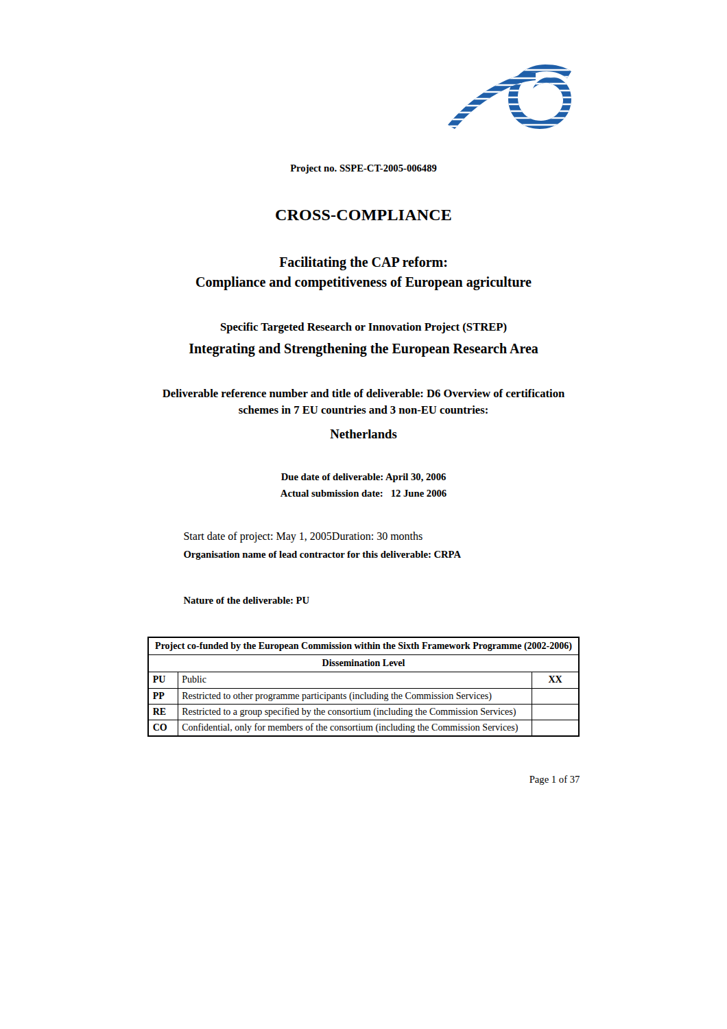Project no. SSPE-CT-2005-006489
CROSS-COMPLIANCE
Facilitating the CAP reform:
Compliance and competitiveness of European agriculture
Specific Targeted Research or Innovation Project (STREP)
Integrating and Strengthening the European Research Area
Deliverable reference number and title of deliverable: D6 Overview of certification schemes in 7 EU countries and 3 non-EU countries:
Netherlands
Due date of deliverable: April 30, 2006
Actual submission date: 12 June 2006
Start date of project: May 1, 2005 Duration: 30 months
Organisation name of lead contractor for this deliverable: CRPA
Nature of the deliverable: PU
| Project co-funded by the European Commission within the Sixth Framework Programme (2002-2006) |
| Dissemination Level |
| PU | Public | XX |
| PP | Restricted to other programme participants (including the Commission Services) | |
| RE | Restricted to a group specified by the consortium (including the Commission Services) | |
| CO | Confidential, only for members of the consortium (including the Commission Services) | |
Page 1 of 37